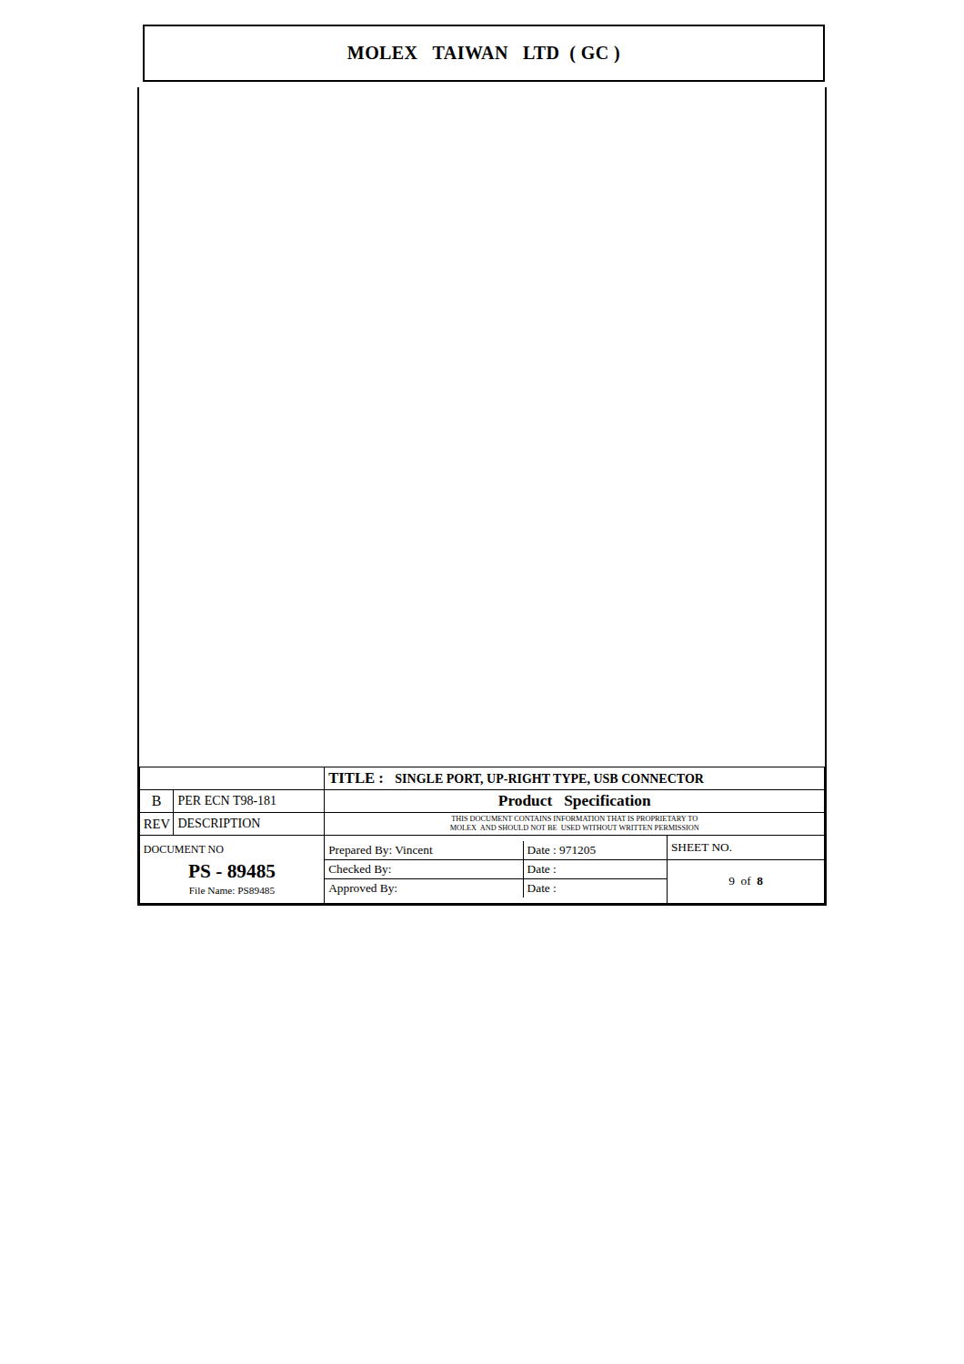MOLEX TAIWAN LTD ( GC )
| | | TITLE : SINGLE PORT, UP-RIGHT TYPE, USB CONNECTOR |
| B | PER ECN T98-181 | Product Specification |
| REV | DESCRIPTION | THIS DOCUMENT CONTAINS INFORMATION THAT IS PROPRIETARY TO MOLEX AND SHOULD NOT BE USED WITHOUT WRITTEN PERMISSION |
| DOCUMENT NO PS - 89485 File Name: PS89485 | / Prepared By: Vincent / Date : 971205 / / Checked By: / Date : / / Approved By: / Date : / | / SHEET NO. / / 9 of 8 / |